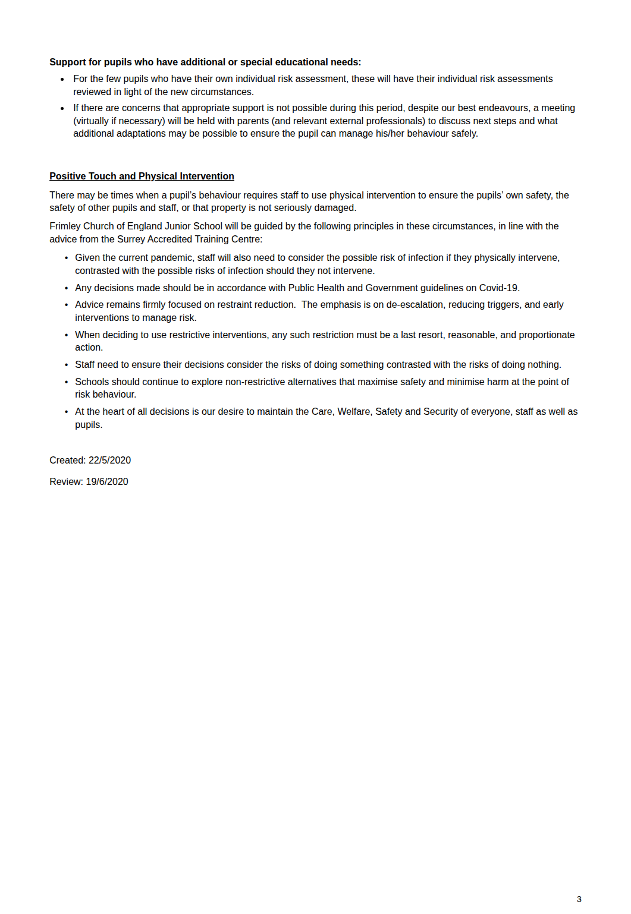Support for pupils who have additional or special educational needs:
For the few pupils who have their own individual risk assessment, these will have their individual risk assessments reviewed in light of the new circumstances.
If there are concerns that appropriate support is not possible during this period, despite our best endeavours, a meeting (virtually if necessary) will be held with parents (and relevant external professionals) to discuss next steps and what additional adaptations may be possible to ensure the pupil can manage his/her behaviour safely.
Positive Touch and Physical Intervention
There may be times when a pupil’s behaviour requires staff to use physical intervention to ensure the pupils’ own safety, the safety of other pupils and staff, or that property is not seriously damaged.
Frimley Church of England Junior School will be guided by the following principles in these circumstances, in line with the advice from the Surrey Accredited Training Centre:
Given the current pandemic, staff will also need to consider the possible risk of infection if they physically intervene, contrasted with the possible risks of infection should they not intervene.
Any decisions made should be in accordance with Public Health and Government guidelines on Covid-19.
Advice remains firmly focused on restraint reduction. The emphasis is on de-escalation, reducing triggers, and early interventions to manage risk.
When deciding to use restrictive interventions, any such restriction must be a last resort, reasonable, and proportionate action.
Staff need to ensure their decisions consider the risks of doing something contrasted with the risks of doing nothing.
Schools should continue to explore non-restrictive alternatives that maximise safety and minimise harm at the point of risk behaviour.
At the heart of all decisions is our desire to maintain the Care, Welfare, Safety and Security of everyone, staff as well as pupils.
Created: 22/5/2020
Review: 19/6/2020
3